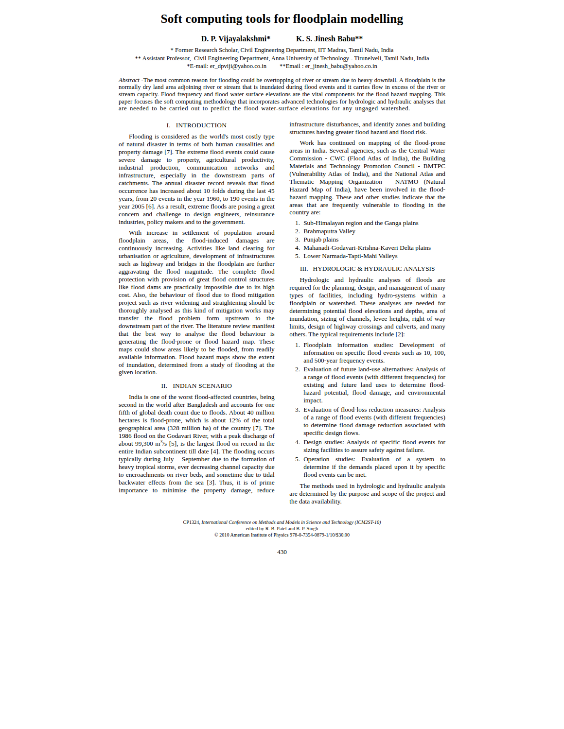Soft computing tools for floodplain modelling
D. P. Vijayalakshmi* K. S. Jinesh Babu**
* Former Research Scholar, Civil Engineering Department, IIT Madras, Tamil Nadu, India
** Assistant Professor, Civil Engineering Department, Anna University of Technology - Tirunelveli, Tamil Nadu, India
*E-mail: er_dpviji@yahoo.co.in **Email : er_jinesh_babu@yahoo.co.in
Abstract -The most common reason for flooding could be overtopping of river or stream due to heavy downfall. A floodplain is the normally dry land area adjoining river or stream that is inundated during flood events and it carries flow in excess of the river or stream capacity. Flood frequency and flood water-surface elevations are the vital components for the flood hazard mapping. This paper focuses the soft computing methodology that incorporates advanced technologies for hydrologic and hydraulic analyses that are needed to be carried out to predict the flood water-surface elevations for any ungaged watershed.
I. Introduction
Flooding is considered as the world's most costly type of natural disaster in terms of both human causalities and property damage [7]. The extreme flood events could cause severe damage to property, agricultural productivity, industrial production, communication networks and infrastructure, especially in the downstream parts of catchments. The annual disaster record reveals that flood occurrence has increased about 10 folds during the last 45 years, from 20 events in the year 1960, to 190 events in the year 2005 [6]. As a result, extreme floods are posing a great concern and challenge to design engineers, reinsurance industries, policy makers and to the government.
With increase in settlement of population around floodplain areas, the flood-induced damages are continuously increasing. Activities like land clearing for urbanisation or agriculture, development of infrastructures such as highway and bridges in the floodplain are further aggravating the flood magnitude. The complete flood protection with provision of great flood control structures like flood dams are practically impossible due to its high cost. Also, the behaviour of flood due to flood mitigation project such as river widening and straightening should be thoroughly analysed as this kind of mitigation works may transfer the flood problem form upstream to the downstream part of the river. The literature review manifest that the best way to analyse the flood behaviour is generating the flood-prone or flood hazard map. These maps could show areas likely to be flooded, from readily available information. Flood hazard maps show the extent of inundation, determined from a study of flooding at the given location.
II. Indian Scenario
India is one of the worst flood-affected countries, being second in the world after Bangladesh and accounts for one fifth of global death count due to floods. About 40 million hectares is flood-prone, which is about 12% of the total geographical area (328 million ha) of the country [7]. The 1986 flood on the Godavari River, with a peak discharge of about 99,300 m3/s [5], is the largest flood on record in the entire Indian subcontinent till date [4]. The flooding occurs typically during July – September due to the formation of heavy tropical storms, ever decreasing channel capacity due to encroachments on river beds, and sometime due to tidal backwater effects from the sea [3]. Thus, it is of prime importance to minimise the property damage, reduce infrastructure disturbances, and identify zones and building structures having greater flood hazard and flood risk.
Work has continued on mapping of the flood-prone areas in India. Several agencies, such as the Central Water Commission - CWC (Flood Atlas of India), the Building Materials and Technology Promotion Council - BMTPC (Vulnerability Atlas of India), and the National Atlas and Thematic Mapping Organization - NATMO (Natural Hazard Map of India), have been involved in the flood-hazard mapping. These and other studies indicate that the areas that are frequently vulnerable to flooding in the country are:
Sub-Himalayan region and the Ganga plains
Brahmaputra Valley
Punjab plains
Mahanadi-Godavari-Krishna-Kaveri Delta plains
Lower Narmada-Tapti-Mahi Valleys
III. Hydrologic & Hydraulic Analysis
Hydrologic and hydraulic analyses of floods are required for the planning, design, and management of many types of facilities, including hydro-systems within a floodplain or watershed. These analyses are needed for determining potential flood elevations and depths, area of inundation, sizing of channels, levee heights, right of way limits, design of highway crossings and culverts, and many others. The typical requirements include [2]:
Floodplain information studies: Development of information on specific flood events such as 10, 100, and 500-year frequency events.
Evaluation of future land-use alternatives: Analysis of a range of flood events (with different frequencies) for existing and future land uses to determine flood-hazard potential, flood damage, and environmental impact.
Evaluation of flood-loss reduction measures: Analysis of a range of flood events (with different frequencies) to determine flood damage reduction associated with specific design flows.
Design studies: Analysis of specific flood events for sizing facilities to assure safety against failure.
Operation studies: Evaluation of a system to determine if the demands placed upon it by specific flood events can be met.
The methods used in hydrologic and hydraulic analysis are determined by the purpose and scope of the project and the data availability.
CP1324, International Conference on Methods and Models in Science and Technology (ICM2ST-10)
edited by R. B. Patel and B. P. Singh
© 2010 American Institute of Physics 978-0-7354-0879-1/10/$30.00
430